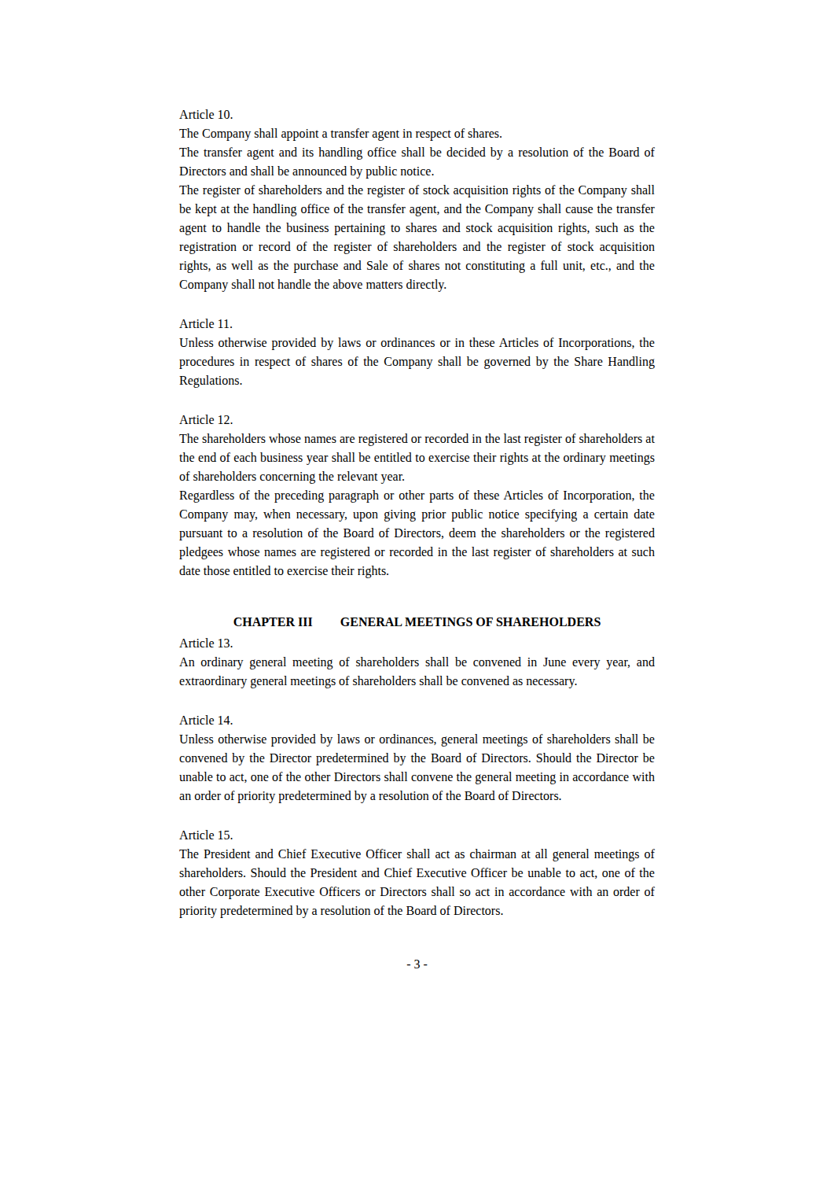Article 10.
The Company shall appoint a transfer agent in respect of shares.
The transfer agent and its handling office shall be decided by a resolution of the Board of Directors and shall be announced by public notice.
The register of shareholders and the register of stock acquisition rights of the Company shall be kept at the handling office of the transfer agent, and the Company shall cause the transfer agent to handle the business pertaining to shares and stock acquisition rights, such as the registration or record of the register of shareholders and the register of stock acquisition rights, as well as the purchase and Sale of shares not constituting a full unit, etc., and the Company shall not handle the above matters directly.
Article 11.
Unless otherwise provided by laws or ordinances or in these Articles of Incorporations, the procedures in respect of shares of the Company shall be governed by the Share Handling Regulations.
Article 12.
The shareholders whose names are registered or recorded in the last register of shareholders at the end of each business year shall be entitled to exercise their rights at the ordinary meetings of shareholders concerning the relevant year.
Regardless of the preceding paragraph or other parts of these Articles of Incorporation, the Company may, when necessary, upon giving prior public notice specifying a certain date pursuant to a resolution of the Board of Directors, deem the shareholders or the registered pledgees whose names are registered or recorded in the last register of shareholders at such date those entitled to exercise their rights.
CHAPTER III GENERAL MEETINGS OF SHAREHOLDERS
Article 13.
An ordinary general meeting of shareholders shall be convened in June every year, and extraordinary general meetings of shareholders shall be convened as necessary.
Article 14.
Unless otherwise provided by laws or ordinances, general meetings of shareholders shall be convened by the Director predetermined by the Board of Directors. Should the Director be unable to act, one of the other Directors shall convene the general meeting in accordance with an order of priority predetermined by a resolution of the Board of Directors.
Article 15.
The President and Chief Executive Officer shall act as chairman at all general meetings of shareholders. Should the President and Chief Executive Officer be unable to act, one of the other Corporate Executive Officers or Directors shall so act in accordance with an order of priority predetermined by a resolution of the Board of Directors.
- 3 -